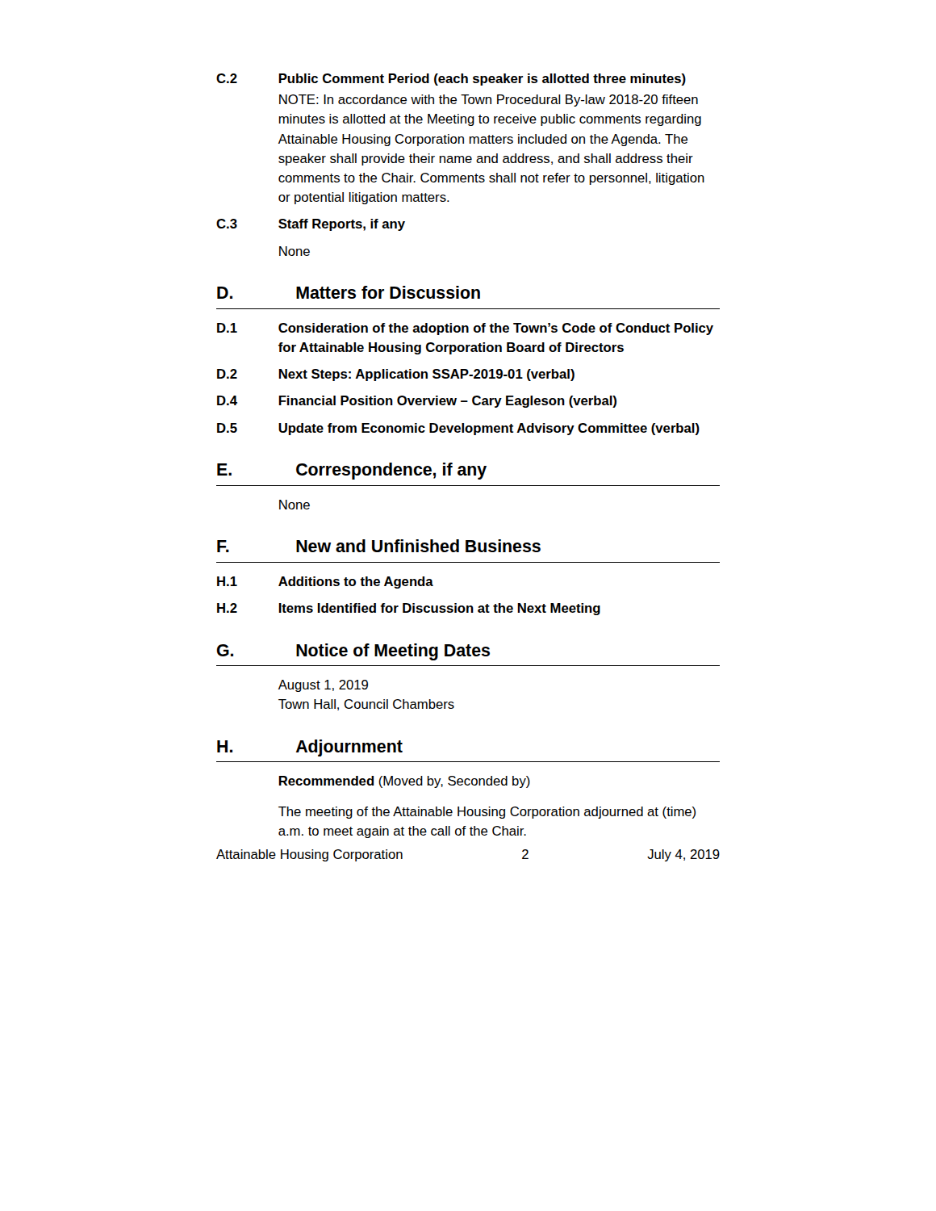C.2
Public Comment Period (each speaker is allotted three minutes) NOTE: In accordance with the Town Procedural By-law 2018-20 fifteen minutes is allotted at the Meeting to receive public comments regarding Attainable Housing Corporation matters included on the Agenda. The speaker shall provide their name and address, and shall address their comments to the Chair. Comments shall not refer to personnel, litigation or potential litigation matters.
C.3
Staff Reports, if any
None
D. Matters for Discussion
D.1
Consideration of the adoption of the Town’s Code of Conduct Policy for Attainable Housing Corporation Board of Directors
D.2
Next Steps: Application SSAP-2019-01 (verbal)
D.4
Financial Position Overview – Cary Eagleson (verbal)
D.5
Update from Economic Development Advisory Committee (verbal)
E. Correspondence, if any
None
F. New and Unfinished Business
H.1
Additions to the Agenda
H.2
Items Identified for Discussion at the Next Meeting
G. Notice of Meeting Dates
August 1, 2019
Town Hall, Council Chambers
H. Adjournment
Recommended (Moved by, Seconded by)
The meeting of the Attainable Housing Corporation adjourned at (time) a.m. to meet again at the call of the Chair.
Attainable Housing Corporation 2 July 4, 2019